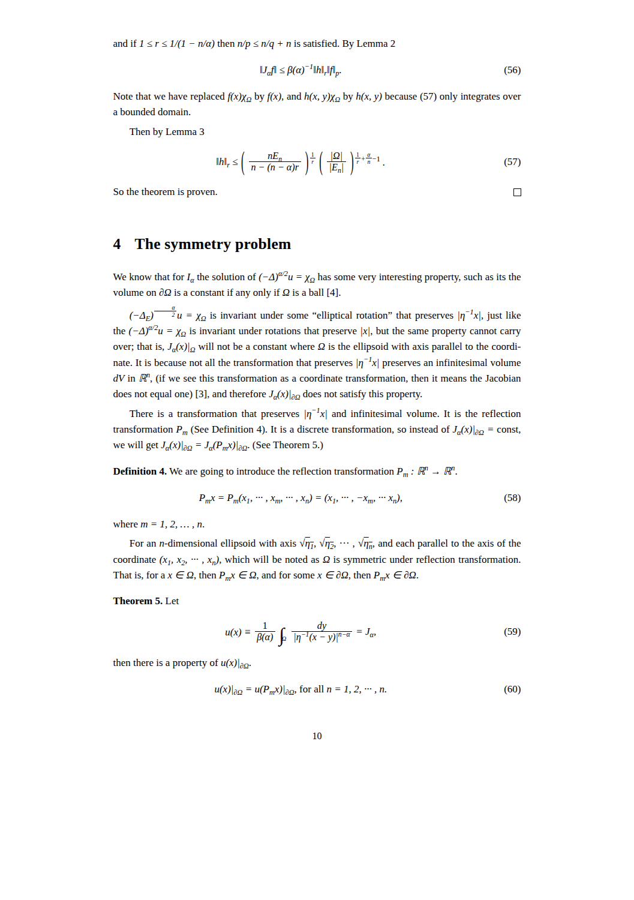and if 1 ≤ r ≤ 1/(1 − n/α) then n/p ≤ n/q + n is satisfied. By Lemma 2
‖Jαf‖ ≤ β(α)−1‖h‖r‖f‖p.
(56)
Note that we have replaced f(x)χΩ by f(x), and h(x, y)χΩ by h(x, y) because (57) only integrates over a bounded domain.
Then by Lemma 3
‖h‖r ≤ ( nEn n − (n − α)r )1 r ( |Ω||En| )1 r+αn−1 .
(57)
So the theorem is proven.
4 The symmetry problem
We know that for Iα the solution of (−Δ)α/2u = χΩ has some very interesting property, such as its the volume on ∂Ω is a constant if any only if Ω is a ball [4].
(−ΔE)α 2u = χΩ is invariant under some “elliptical rotation” that preserves |η−1x|, just like the (−Δ)α/2u = χΩ is invariant under rotations that preserve |x|, but the same property cannot carry over; that is, Jα(x)|Ω will not be a constant where Ω is the ellipsoid with axis parallel to the coordinate. It is because not all the transformation that preserves |η−1x| preserves an infinitesimal volume dV in ℝn, (if we see this transformation as a coordinate transformation, then it means the Jacobian does not equal one) [3], and therefore Jα(x)|∂Ω does not satisfy this property.
There is a transformation that preserves |η−1x| and infinitesimal volume. It is the reflection transformation Pm (See Definition 4). It is a discrete transformation, so instead of Jα(x)|∂Ω = const, we will get Jα(x)|∂Ω = Jα(Pmx)|∂Ω. (See Theorem 5.)
Definition 4. We are going to introduce the reflection transformation Pm : ℝn → ℝn.
Pmx = Pm(x1, ··· , xm, ··· , xn) = (x1, ··· , −xm, ··· xn),
(58)
where m = 1, 2, … , n.
For an n-dimensional ellipsoid with axis √η1, √η2, ··· , √ηn, and each parallel to the axis of the coordinate (x1, x2, ··· , xn), which will be noted as Ω is symmetric under reflection transformation. That is, for a x ∈ Ω, then Pmx ∈ Ω, and for some x ∈ ∂Ω, then Pmx ∈ ∂Ω.
Theorem 5. Let
u(x) ≡ 1 β(α) ∫Ω dy|η−1(x − y)|n−α = Jα,
(59)
then there is a property of u(x)|∂Ω.
u(x)|∂Ω = u(Pmx)|∂Ω, for all n = 1, 2, ··· , n.
(60)
10